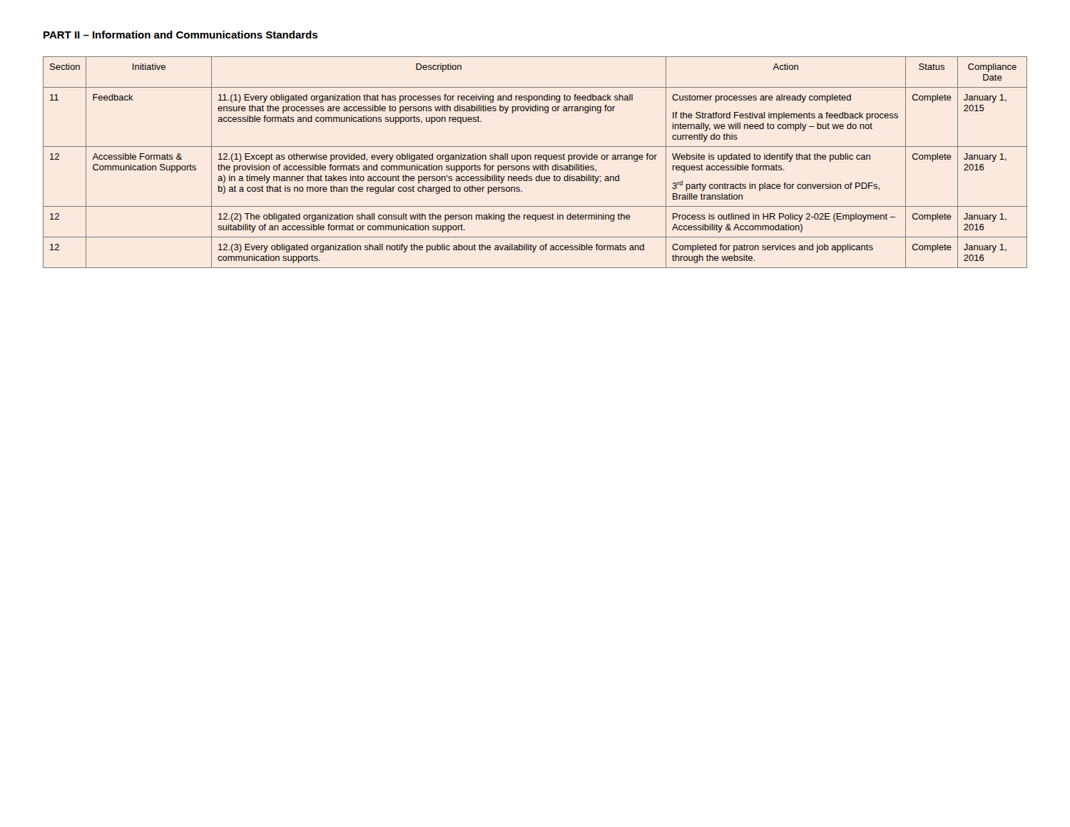PART II – Information and Communications Standards
| Section | Initiative | Description | Action | Status | Compliance Date |
| --- | --- | --- | --- | --- | --- |
| 11 | Feedback | 11.(1) Every obligated organization that has processes for receiving and responding to feedback shall ensure that the processes are accessible to persons with disabilities by providing or arranging for accessible formats and communications supports, upon request. | Customer processes are already completed If the Stratford Festival implements a feedback process internally, we will need to comply – but we do not currently do this | Complete | January 1, 2015 |
| 12 | Accessible Formats & Communication Supports | 12.(1) Except as otherwise provided, every obligated organization shall upon request provide or arrange for the provision of accessible formats and communication supports for persons with disabilities, a) in a timely manner that takes into account the person‘s accessibility needs due to disability; and b) at a cost that is no more than the regular cost charged to other persons. | Website is updated to identify that the public can request accessible formats. 3 rd party contracts in place for conversion of PDFs, Braille translation | Complete | January 1, 2016 |
| 12 | | 12.(2) The obligated organization shall consult with the person making the request in determining the suitability of an accessible format or communication support. | Process is outlined in HR Policy 2-02E (Employment – Accessibility & Accommodation) | Complete | January 1, 2016 |
| 12 | | 12.(3) Every obligated organization shall notify the public about the availability of accessible formats and communication supports. | Completed for patron services and job applicants through the website. | Complete | January 1, 2016 |